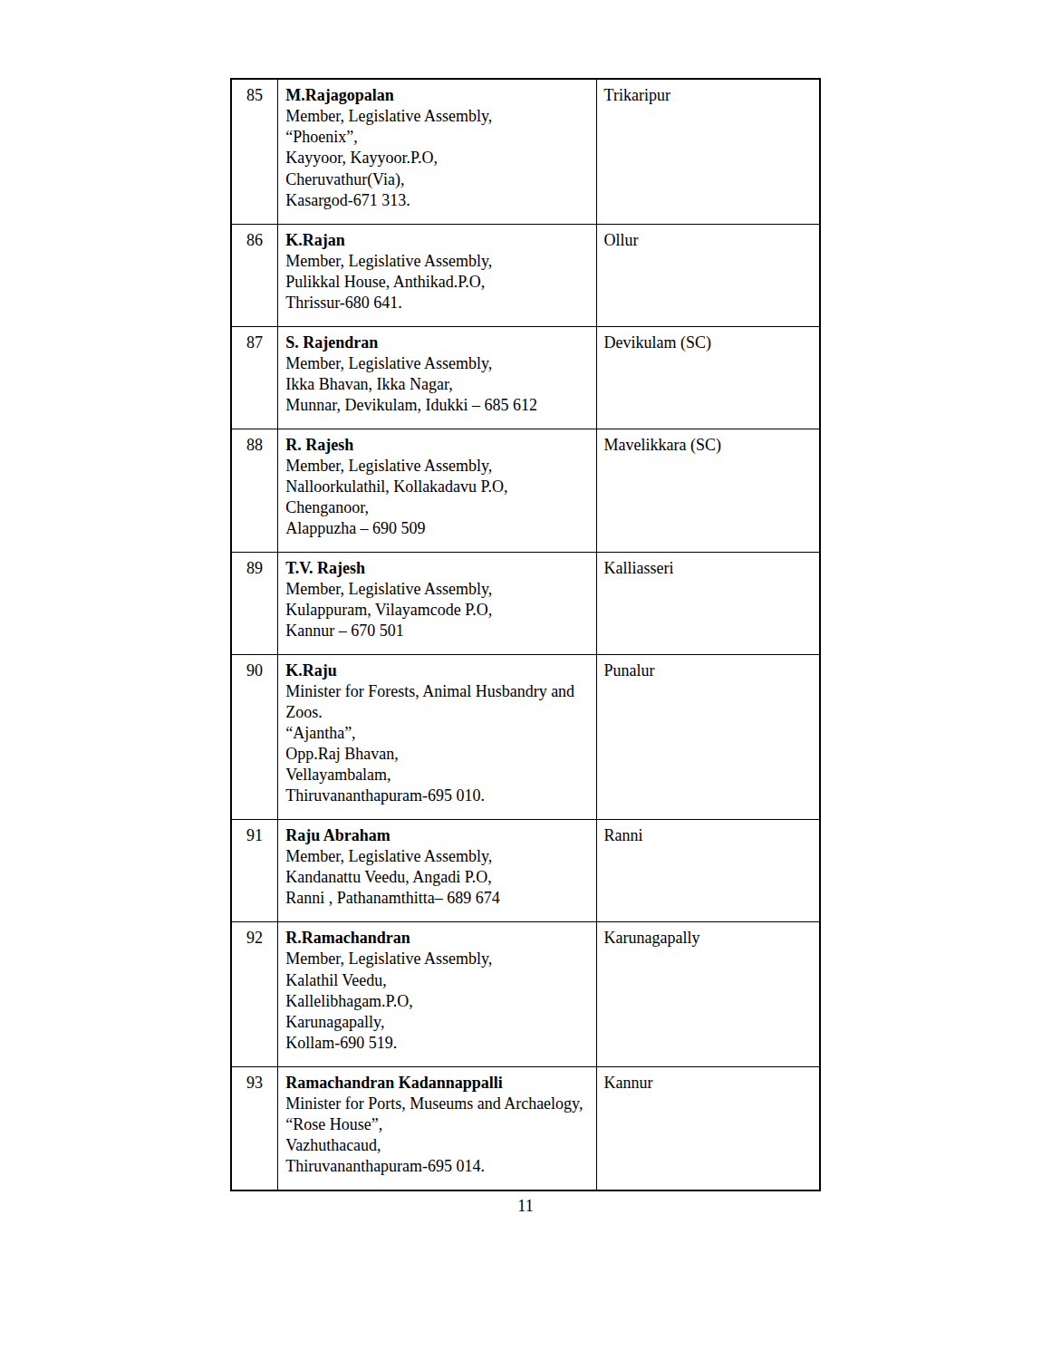| 85 | M.Rajagopalan Member, Legislative Assembly, “Phoenix”, Kayyoor, Kayyoor.P.O, Cheruvathur(Via), Kasargod-671 313. | Trikaripur |
| 86 | K.Rajan Member, Legislative Assembly, Pulikkal House, Anthikad.P.O, Thrissur-680 641. | Ollur |
| 87 | S. Rajendran Member, Legislative Assembly, Ikka Bhavan, Ikka Nagar, Munnar, Devikulam, Idukki – 685 612 | Devikulam (SC) |
| 88 | R. Rajesh Member, Legislative Assembly, Nalloorkulathil, Kollakadavu P.O, Chenganoor, Alappuzha – 690 509 | Mavelikkara (SC) |
| 89 | T.V. Rajesh Member, Legislative Assembly, Kulappuram, Vilayamcode P.O, Kannur – 670 501 | Kalliasseri |
| 90 | K.Raju Minister for Forests, Animal Husbandry and Zoos. “Ajantha”, Opp.Raj Bhavan, Vellayambalam, Thiruvananthapuram-695 010. | Punalur |
| 91 | Raju Abraham Member, Legislative Assembly, Kandanattu Veedu, Angadi P.O, Ranni , Pathanamthitta– 689 674 | Ranni |
| 92 | R.Ramachandran Member, Legislative Assembly, Kalathil Veedu, Kallelibhagam.P.O, Karunagapally, Kollam-690 519. | Karunagapally |
| 93 | Ramachandran Kadannappalli Minister for Ports, Museums and Archaelogy, “Rose House”, Vazhuthacaud, Thiruvananthapuram-695 014. | Kannur |
11